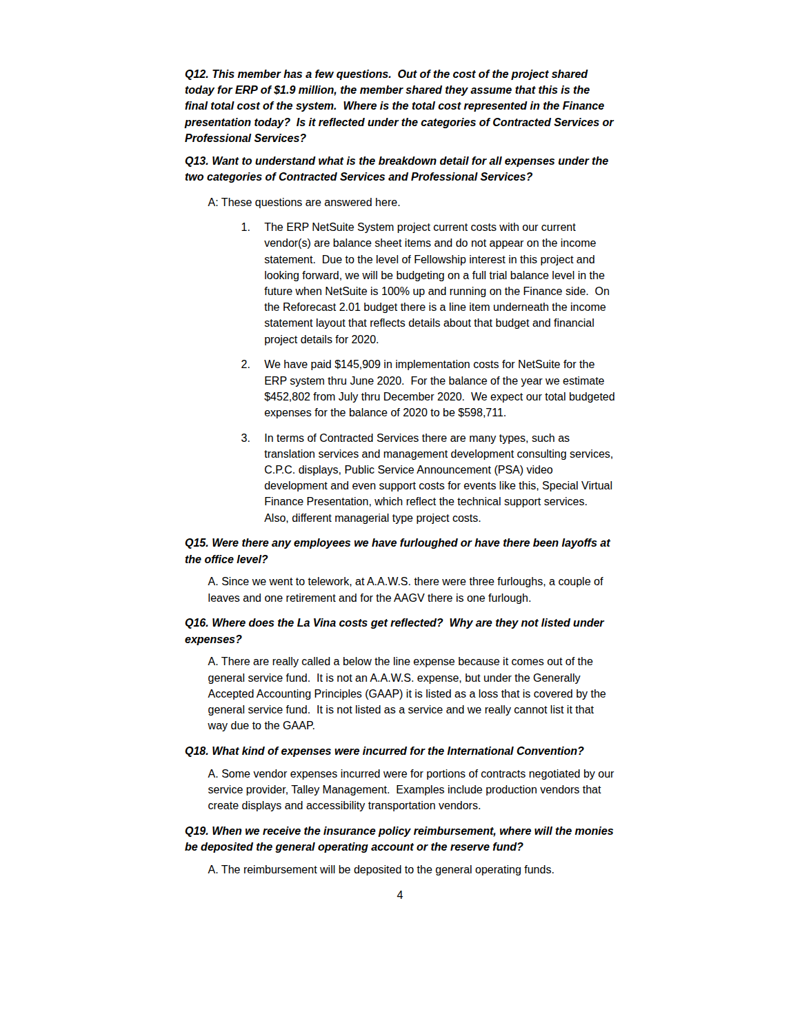Q12. This member has a few questions. Out of the cost of the project shared today for ERP of $1.9 million, the member shared they assume that this is the final total cost of the system. Where is the total cost represented in the Finance presentation today? Is it reflected under the categories of Contracted Services or Professional Services?
Q13. Want to understand what is the breakdown detail for all expenses under the two categories of Contracted Services and Professional Services?
A: These questions are answered here.
The ERP NetSuite System project current costs with our current vendor(s) are balance sheet items and do not appear on the income statement. Due to the level of Fellowship interest in this project and looking forward, we will be budgeting on a full trial balance level in the future when NetSuite is 100% up and running on the Finance side. On the Reforecast 2.01 budget there is a line item underneath the income statement layout that reflects details about that budget and financial project details for 2020.
We have paid $145,909 in implementation costs for NetSuite for the ERP system thru June 2020. For the balance of the year we estimate $452,802 from July thru December 2020. We expect our total budgeted expenses for the balance of 2020 to be $598,711.
In terms of Contracted Services there are many types, such as translation services and management development consulting services, C.P.C. displays, Public Service Announcement (PSA) video development and even support costs for events like this, Special Virtual Finance Presentation, which reflect the technical support services. Also, different managerial type project costs.
Q15. Were there any employees we have furloughed or have there been layoffs at the office level?
A. Since we went to telework, at A.A.W.S. there were three furloughs, a couple of leaves and one retirement and for the AAGV there is one furlough.
Q16. Where does the La Vina costs get reflected? Why are they not listed under expenses?
A. There are really called a below the line expense because it comes out of the general service fund. It is not an A.A.W.S. expense, but under the Generally Accepted Accounting Principles (GAAP) it is listed as a loss that is covered by the general service fund. It is not listed as a service and we really cannot list it that way due to the GAAP.
Q18. What kind of expenses were incurred for the International Convention?
A. Some vendor expenses incurred were for portions of contracts negotiated by our service provider, Talley Management. Examples include production vendors that create displays and accessibility transportation vendors.
Q19. When we receive the insurance policy reimbursement, where will the monies be deposited the general operating account or the reserve fund?
A. The reimbursement will be deposited to the general operating funds.
4